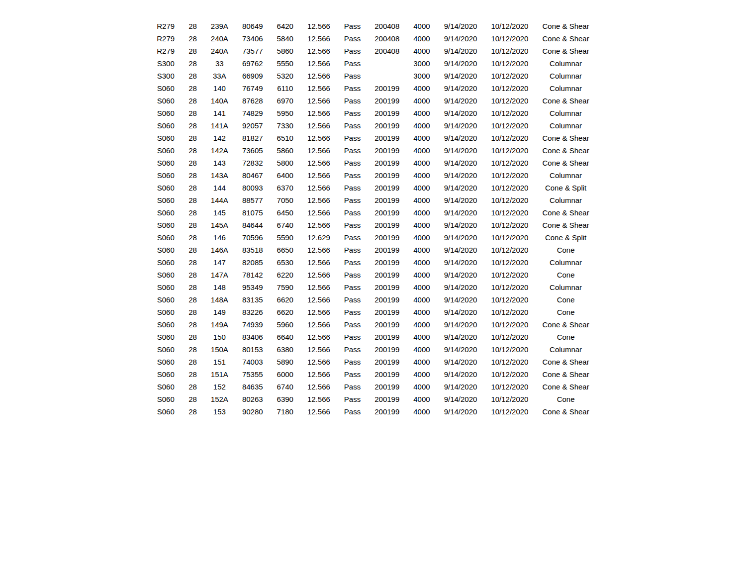| R279 | 28 | 239A | 80649 | 6420 | 12.566 | Pass | 200408 | 4000 | 9/14/2020 | 10/12/2020 | Cone & Shear |
| R279 | 28 | 240A | 73406 | 5840 | 12.566 | Pass | 200408 | 4000 | 9/14/2020 | 10/12/2020 | Cone & Shear |
| R279 | 28 | 240A | 73577 | 5860 | 12.566 | Pass | 200408 | 4000 | 9/14/2020 | 10/12/2020 | Cone & Shear |
| S300 | 28 | 33 | 69762 | 5550 | 12.566 | Pass | | 3000 | 9/14/2020 | 10/12/2020 | Columnar |
| S300 | 28 | 33A | 66909 | 5320 | 12.566 | Pass | | 3000 | 9/14/2020 | 10/12/2020 | Columnar |
| S060 | 28 | 140 | 76749 | 6110 | 12.566 | Pass | 200199 | 4000 | 9/14/2020 | 10/12/2020 | Columnar |
| S060 | 28 | 140A | 87628 | 6970 | 12.566 | Pass | 200199 | 4000 | 9/14/2020 | 10/12/2020 | Cone & Shear |
| S060 | 28 | 141 | 74829 | 5950 | 12.566 | Pass | 200199 | 4000 | 9/14/2020 | 10/12/2020 | Columnar |
| S060 | 28 | 141A | 92057 | 7330 | 12.566 | Pass | 200199 | 4000 | 9/14/2020 | 10/12/2020 | Columnar |
| S060 | 28 | 142 | 81827 | 6510 | 12.566 | Pass | 200199 | 4000 | 9/14/2020 | 10/12/2020 | Cone & Shear |
| S060 | 28 | 142A | 73605 | 5860 | 12.566 | Pass | 200199 | 4000 | 9/14/2020 | 10/12/2020 | Cone & Shear |
| S060 | 28 | 143 | 72832 | 5800 | 12.566 | Pass | 200199 | 4000 | 9/14/2020 | 10/12/2020 | Cone & Shear |
| S060 | 28 | 143A | 80467 | 6400 | 12.566 | Pass | 200199 | 4000 | 9/14/2020 | 10/12/2020 | Columnar |
| S060 | 28 | 144 | 80093 | 6370 | 12.566 | Pass | 200199 | 4000 | 9/14/2020 | 10/12/2020 | Cone & Split |
| S060 | 28 | 144A | 88577 | 7050 | 12.566 | Pass | 200199 | 4000 | 9/14/2020 | 10/12/2020 | Columnar |
| S060 | 28 | 145 | 81075 | 6450 | 12.566 | Pass | 200199 | 4000 | 9/14/2020 | 10/12/2020 | Cone & Shear |
| S060 | 28 | 145A | 84644 | 6740 | 12.566 | Pass | 200199 | 4000 | 9/14/2020 | 10/12/2020 | Cone & Shear |
| S060 | 28 | 146 | 70596 | 5590 | 12.629 | Pass | 200199 | 4000 | 9/14/2020 | 10/12/2020 | Cone & Split |
| S060 | 28 | 146A | 83518 | 6650 | 12.566 | Pass | 200199 | 4000 | 9/14/2020 | 10/12/2020 | Cone |
| S060 | 28 | 147 | 82085 | 6530 | 12.566 | Pass | 200199 | 4000 | 9/14/2020 | 10/12/2020 | Columnar |
| S060 | 28 | 147A | 78142 | 6220 | 12.566 | Pass | 200199 | 4000 | 9/14/2020 | 10/12/2020 | Cone |
| S060 | 28 | 148 | 95349 | 7590 | 12.566 | Pass | 200199 | 4000 | 9/14/2020 | 10/12/2020 | Columnar |
| S060 | 28 | 148A | 83135 | 6620 | 12.566 | Pass | 200199 | 4000 | 9/14/2020 | 10/12/2020 | Cone |
| S060 | 28 | 149 | 83226 | 6620 | 12.566 | Pass | 200199 | 4000 | 9/14/2020 | 10/12/2020 | Cone |
| S060 | 28 | 149A | 74939 | 5960 | 12.566 | Pass | 200199 | 4000 | 9/14/2020 | 10/12/2020 | Cone & Shear |
| S060 | 28 | 150 | 83406 | 6640 | 12.566 | Pass | 200199 | 4000 | 9/14/2020 | 10/12/2020 | Cone |
| S060 | 28 | 150A | 80153 | 6380 | 12.566 | Pass | 200199 | 4000 | 9/14/2020 | 10/12/2020 | Columnar |
| S060 | 28 | 151 | 74003 | 5890 | 12.566 | Pass | 200199 | 4000 | 9/14/2020 | 10/12/2020 | Cone & Shear |
| S060 | 28 | 151A | 75355 | 6000 | 12.566 | Pass | 200199 | 4000 | 9/14/2020 | 10/12/2020 | Cone & Shear |
| S060 | 28 | 152 | 84635 | 6740 | 12.566 | Pass | 200199 | 4000 | 9/14/2020 | 10/12/2020 | Cone & Shear |
| S060 | 28 | 152A | 80263 | 6390 | 12.566 | Pass | 200199 | 4000 | 9/14/2020 | 10/12/2020 | Cone |
| S060 | 28 | 153 | 90280 | 7180 | 12.566 | Pass | 200199 | 4000 | 9/14/2020 | 10/12/2020 | Cone & Shear |